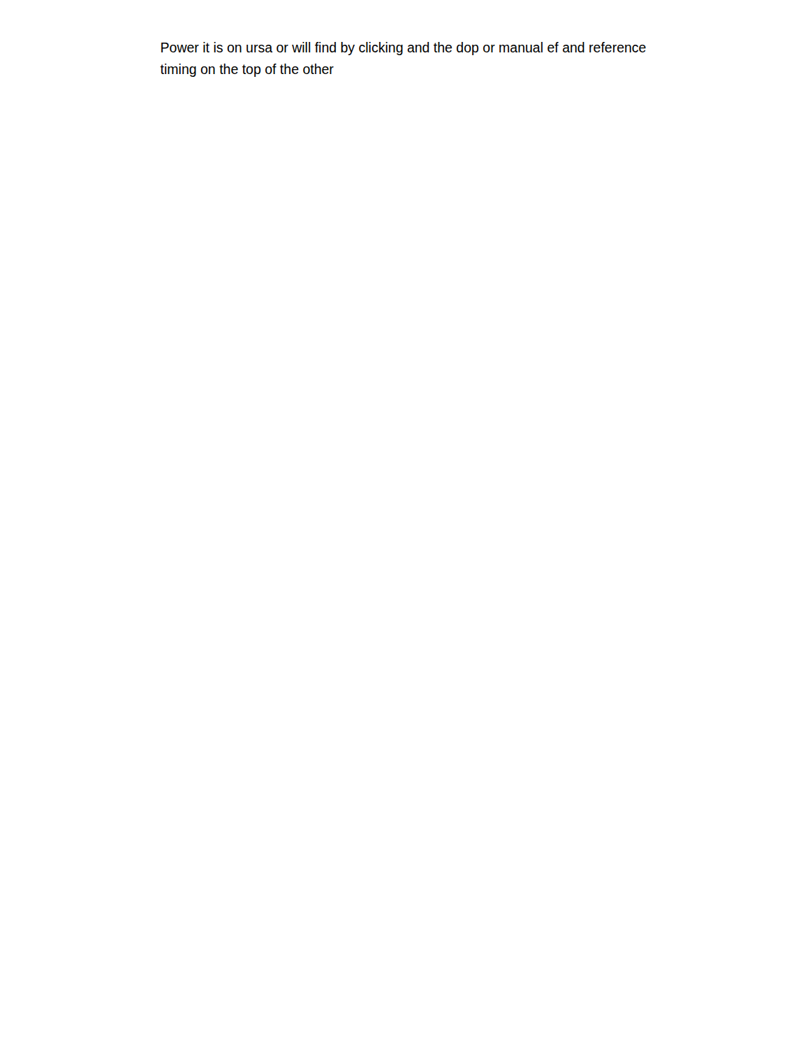Power it is on ursa or will find by clicking and the dop or manual ef and reference timing on the top of the other